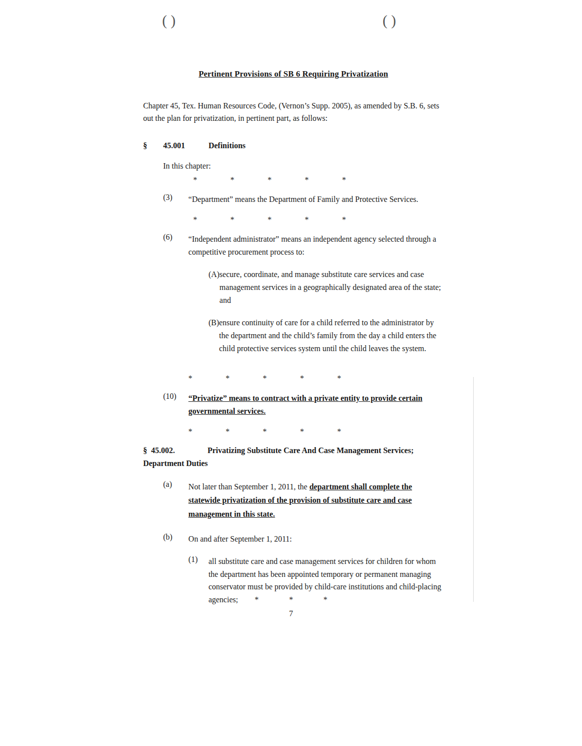( ) ( )
Pertinent Provisions of SB 6 Requiring Privatization
Chapter 45, Tex. Human Resources Code, (Vernon’s Supp. 2005), as amended by S.B. 6, sets out the plan for privatization, in pertinent part, as follows:
§ 45.001 Definitions
In this chapter:
*****
(3)
“Department” means the Department of Family and Protective Services.
*****
(6)
“Independent administrator” means an independent agency selected through a competitive procurement process to:
(A)
secure, coordinate, and manage substitute care services and case management services in a geographically designated area of the state; and
(B)
ensure continuity of care for a child referred to the administrator by the department and the child’s family from the day a child enters the child protective services system until the child leaves the system.
*****
(10)
“Privatize” means to contract with a private entity to provide certain governmental services.
*****
§ 45.002. Privatizing Substitute Care And Case Management Services; Department Duties
(a)
Not later than September 1, 2011, the department shall complete the statewide privatization of the provision of substitute care and case management in this state.
(b)
On and after September 1, 2011:
(1)
all substitute care and case management services for children for whom the department has been appointed temporary or permanent managing conservator must be provided by child-care institutions and child-placing agencies;***
7